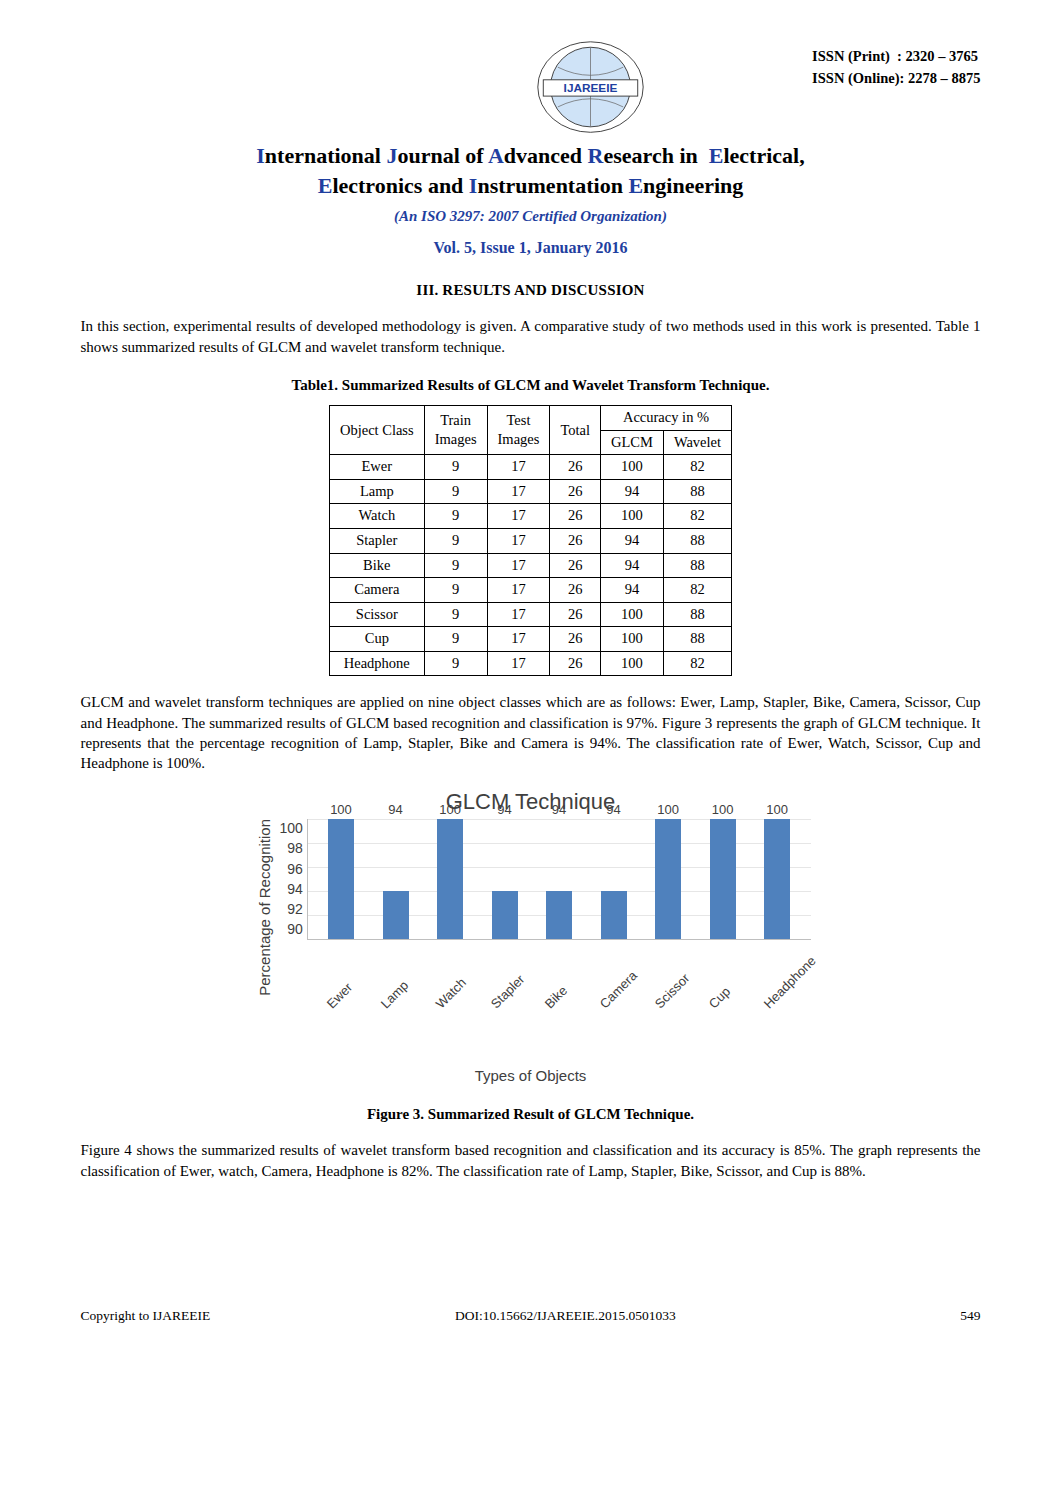ISSN (Print) : 2320 – 3765
ISSN (Online): 2278 – 8875
International Journal of Advanced Research in Electrical,
Electronics and Instrumentation Engineering
(An ISO 3297: 2007 Certified Organization)
Vol. 5, Issue 1, January 2016
III. RESULTS AND DISCUSSION
In this section, experimental results of developed methodology is given. A comparative study of two methods used in this work is presented. Table 1 shows summarized results of GLCM and wavelet transform technique.
Table1. Summarized Results of GLCM and Wavelet Transform Technique.
| Object Class | Train Images | Test Images | Total | Accuracy in % |
| --- | --- | --- | --- | --- |
| GLCM | Wavelet |
| Ewer | 9 | 17 | 26 | 100 | 82 |
| Lamp | 9 | 17 | 26 | 94 | 88 |
| Watch | 9 | 17 | 26 | 100 | 82 |
| Stapler | 9 | 17 | 26 | 94 | 88 |
| Bike | 9 | 17 | 26 | 94 | 88 |
| Camera | 9 | 17 | 26 | 94 | 82 |
| Scissor | 9 | 17 | 26 | 100 | 88 |
| Cup | 9 | 17 | 26 | 100 | 88 |
| Headphone | 9 | 17 | 26 | 100 | 82 |
GLCM and wavelet transform techniques are applied on nine object classes which are as follows: Ewer, Lamp, Stapler, Bike, Camera, Scissor, Cup and Headphone. The summarized results of GLCM based recognition and classification is 97%. Figure 3 represents the graph of GLCM technique. It represents that the percentage recognition of Lamp, Stapler, Bike and Camera is 94%. The classification rate of Ewer, Watch, Scissor, Cup and Headphone is 100%.
GLCM Technique
Percentage of Recognition
100 98 96 94 92 90
100
94
100
94
94
94
100
100
100
Ewer Lamp Watch Stapler Bike Camera Scissor Cup Headphone
Types of Objects
Figure 3. Summarized Result of GLCM Technique.
Figure 4 shows the summarized results of wavelet transform based recognition and classification and its accuracy is 85%. The graph represents the classification of Ewer, watch, Camera, Headphone is 82%. The classification rate of Lamp, Stapler, Bike, Scissor, and Cup is 88%.
Copyright to IJAREEIE
DOI:10.15662/IJAREEIE.2015.0501033
549